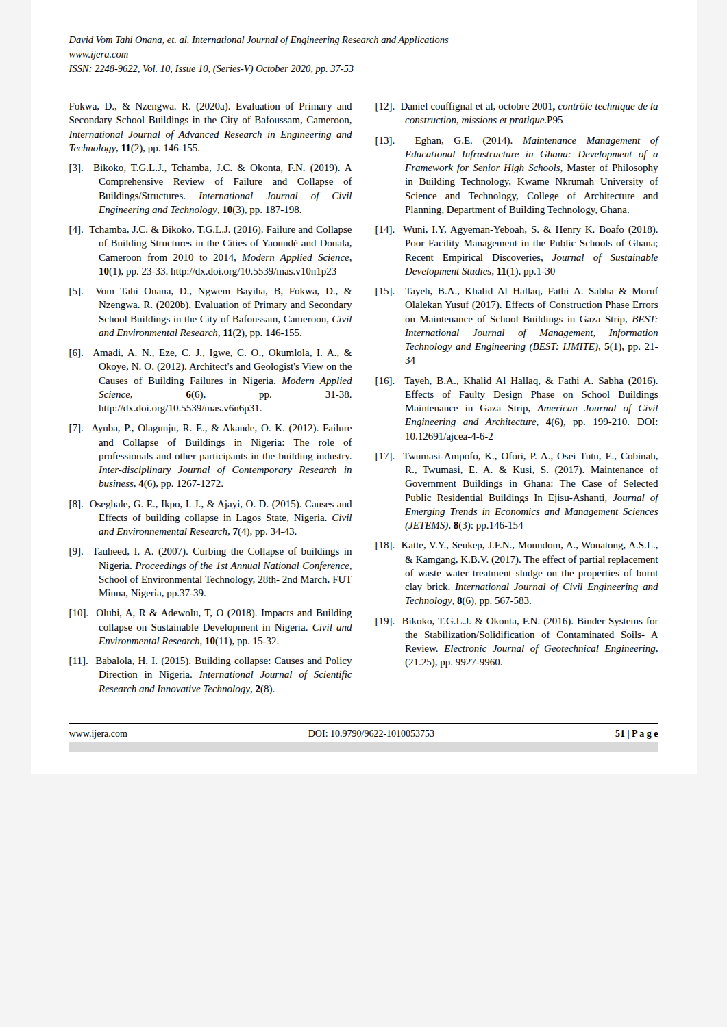David Vom Tahi Onana, et. al. International Journal of Engineering Research and Applications www.ijera.com ISSN: 2248-9622, Vol. 10, Issue 10, (Series-V) October 2020, pp. 37-53
Fokwa, D., & Nzengwa. R. (2020a). Evaluation of Primary and Secondary School Buildings in the City of Bafoussam, Cameroon, International Journal of Advanced Research in Engineering and Technology, 11(2), pp. 146-155.
Bikoko, T.G.L.J., Tchamba, J.C. & Okonta, F.N. (2019). A Comprehensive Review of Failure and Collapse of Buildings/Structures. International Journal of Civil Engineering and Technology, 10(3), pp. 187-198.
Tchamba, J.C. & Bikoko, T.G.L.J. (2016). Failure and Collapse of Building Structures in the Cities of Yaoundé and Douala, Cameroon from 2010 to 2014, Modern Applied Science, 10(1), pp. 23-33. http://dx.doi.org/10.5539/mas.v10n1p23
Vom Tahi Onana, D., Ngwem Bayiha, B, Fokwa, D., & Nzengwa. R. (2020b). Evaluation of Primary and Secondary School Buildings in the City of Bafoussam, Cameroon, Civil and Environmental Research, 11(2), pp. 146-155.
Amadi, A. N., Eze, C. J., Igwe, C. O., Okumlola, I. A., & Okoye, N. O. (2012). Architect's and Geologist's View on the Causes of Building Failures in Nigeria. Modern Applied Science, 6(6), pp. 31-38. http://dx.doi.org/10.5539/mas.v6n6p31.
Ayuba, P., Olagunju, R. E., & Akande, O. K. (2012). Failure and Collapse of Buildings in Nigeria: The role of professionals and other participants in the building industry. Inter-disciplinary Journal of Contemporary Research in business, 4(6), pp. 1267-1272.
Oseghale, G. E., Ikpo, I. J., & Ajayi, O. D. (2015). Causes and Effects of building collapse in Lagos State, Nigeria. Civil and Environnemental Research, 7(4), pp. 34-43.
Tauheed, I. A. (2007). Curbing the Collapse of buildings in Nigeria. Proceedings of the 1st Annual National Conference, School of Environmental Technology, 28th- 2nd March, FUT Minna, Nigeria, pp.37-39.
Olubi, A, R & Adewolu, T, O (2018). Impacts and Building collapse on Sustainable Development in Nigeria. Civil and Environmental Research, 10(11), pp. 15-32.
Babalola, H. I. (2015). Building collapse: Causes and Policy Direction in Nigeria. International Journal of Scientific Research and Innovative Technology, 2(8).
Daniel couffignal et al, octobre 2001, contrôle technique de la construction, missions et pratique.P95
Eghan, G.E. (2014). Maintenance Management of Educational Infrastructure in Ghana: Development of a Framework for Senior High Schools, Master of Philosophy in Building Technology, Kwame Nkrumah University of Science and Technology, College of Architecture and Planning, Department of Building Technology, Ghana.
Wuni, I.Y, Agyeman-Yeboah, S. & Henry K. Boafo (2018). Poor Facility Management in the Public Schools of Ghana; Recent Empirical Discoveries, Journal of Sustainable Development Studies, 11(1), pp.1-30
Tayeh, B.A., Khalid Al Hallaq, Fathi A. Sabha & Moruf Olalekan Yusuf (2017). Effects of Construction Phase Errors on Maintenance of School Buildings in Gaza Strip, BEST: International Journal of Management, Information Technology and Engineering (BEST: IJMITE), 5(1), pp. 21-34
Tayeh, B.A., Khalid Al Hallaq, & Fathi A. Sabha (2016). Effects of Faulty Design Phase on School Buildings Maintenance in Gaza Strip, American Journal of Civil Engineering and Architecture, 4(6), pp. 199-210. DOI: 10.12691/ajcea-4-6-2
Twumasi-Ampofo, K., Ofori, P. A., Osei Tutu, E., Cobinah, R., Twumasi, E. A. & Kusi, S. (2017). Maintenance of Government Buildings in Ghana: The Case of Selected Public Residential Buildings In Ejisu-Ashanti, Journal of Emerging Trends in Economics and Management Sciences (JETEMS), 8(3): pp.146-154
Katte, V.Y., Seukep, J.F.N., Moundom, A., Wouatong, A.S.L., & Kamgang, K.B.V. (2017). The effect of partial replacement of waste water treatment sludge on the properties of burnt clay brick. International Journal of Civil Engineering and Technology, 8(6), pp. 567-583.
Bikoko, T.G.L.J. & Okonta, F.N. (2016). Binder Systems for the Stabilization/Solidification of Contaminated Soils- A Review. Electronic Journal of Geotechnical Engineering, (21.25), pp. 9927-9960.
www.ijera.com DOI: 10.9790/9622-1010053753 51 | P a g e